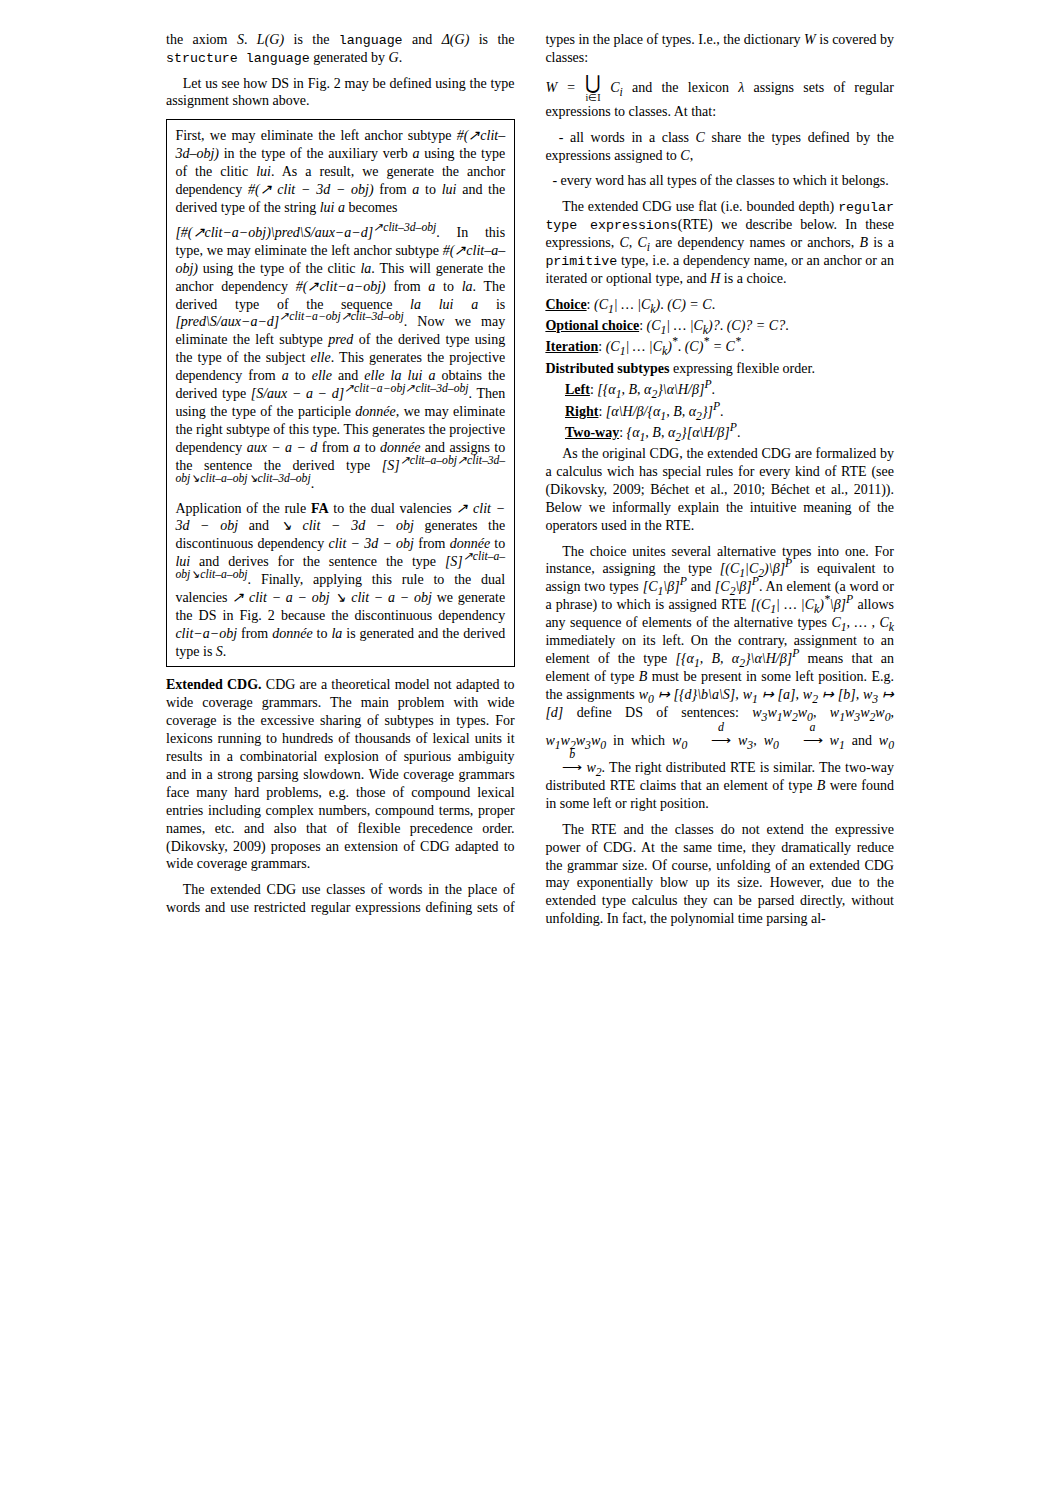the axiom S. L(G) is the language and Δ(G) is the structure language generated by G.
Let us see how DS in Fig. 2 may be defined using the type assignment shown above.
First, we may eliminate the left anchor subtype #(↗clit–3d–obj) in the type of the auxiliary verb a using the type of the clitic lui. As a result, we generate the anchor dependency #(↗ clit − 3d − obj) from a to lui and the derived type of the string lui a becomes
[#(↗clit−a−obj)\pred\S/aux−a−d]↗clit–3d–obj. In this type, we may eliminate the left anchor subtype #(↗clit–a–obj) using the type of the clitic la. This will generate the anchor dependency #(↗clit−a−obj) from a to la. The derived type of the sequence la lui a is [pred\S/aux−a−d]↗clit−a−obj↗clit–3d–obj. Now we may eliminate the left subtype pred of the derived type using the type of the subject elle. This generates the projective dependency from a to elle and elle la lui a obtains the derived type [S/aux − a − d]↗clit−a−obj↗clit–3d–obj. Then using the type of the participle donnée, we may eliminate the right subtype of this type. This generates the projective dependency aux − a − d from a to donnée and assigns to the sentence the derived type [S]↗clit–a–obj↗clit–3d–obj↘clit–a–obj↘clit–3d–obj.
Application of the rule FA to the dual valencies ↗ clit − 3d − obj and ↘ clit − 3d − obj generates the discontinuous dependency clit − 3d − obj from donnée to lui and derives for the sentence the type [S]↗clit–a–obj↘clit–a–obj. Finally, applying this rule to the dual valencies ↗ clit − a − obj ↘ clit − a − obj we generate the DS in Fig. 2 because the discontinuous dependency clit−a−obj from donnée to la is generated and the derived type is S.
Extended CDG. CDG are a theoretical model not adapted to wide coverage grammars. The main problem with wide coverage is the excessive sharing of subtypes in types. For lexicons running to hundreds of thousands of lexical units it results in a combinatorial explosion of spurious ambiguity and in a strong parsing slowdown. Wide coverage grammars face many hard problems, e.g. those of compound lexical entries including complex numbers, compound terms, proper names, etc. and also that of flexible precedence order. (Dikovsky, 2009) proposes an extension of CDG adapted to wide coverage grammars.
The extended CDG use classes of words in the place of words and use restricted regular expressions defining sets of types in the place of types. I.e., the dictionary W is covered by classes:
W = ⋃i∈I Ci and the lexicon λ assigns sets of regular expressions to classes. At that:
- all words in a class C share the types defined by the expressions assigned to C,
- every word has all types of the classes to which it belongs.
The extended CDG use flat (i.e. bounded depth) regular type expressions(RTE) we describe below. In these expressions, C, Ci are dependency names or anchors, B is a primitive type, i.e. a dependency name, or an anchor or an iterated or optional type, and H is a choice.
Choice: (C1| … |Ck). (C) = C.
Optional choice: (C1| … |Ck)?. (C)? = C?.
Iteration: (C1| … |Ck)*. (C)* = C*.
Distributed subtypes expressing flexible order.
Left: [{α1, B, α2}\α\H/β]P.
Right: [α\H/β/{α1, B, α2}]P.
Two-way: {α1, B, α2}[α\H/β]P.
As the original CDG, the extended CDG are formalized by a calculus wich has special rules for every kind of RTE (see (Dikovsky, 2009; Béchet et al., 2010; Béchet et al., 2011)). Below we informally explain the intuitive meaning of the operators used in the RTE.
The choice unites several alternative types into one. For instance, assigning the type [(C1|C2)\β]P is equivalent to assign two types [C1\β]P and [C2\β]P. An element (a word or a phrase) to which is assigned RTE [(C1| … |Ck)*\β]P allows any sequence of elements of the alternative types C1, … , Ck immediately on its left. On the contrary, assignment to an element of the type [{α1, B, α2}\α\H/β]P means that an element of type B must be present in some left position. E.g. the assignments w0 ↦ [{d}\b\a\S], w1 ↦ [a], w2 ↦ [b], w3 ↦ [d] define DS of sentences: w3w1w2w0, w1w3w2w0, w1w2w3w0 in which w0 d⟶ w3, w0 a⟶ w1 and w0 b⟶ w2. The right distributed RTE is similar. The two-way distributed RTE claims that an element of type B were found in some left or right position.
The RTE and the classes do not extend the expressive power of CDG. At the same time, they dramatically reduce the grammar size. Of course, unfolding of an extended CDG may exponentially blow up its size. However, due to the extended type calculus they can be parsed directly, without unfolding. In fact, the polynomial time parsing al-